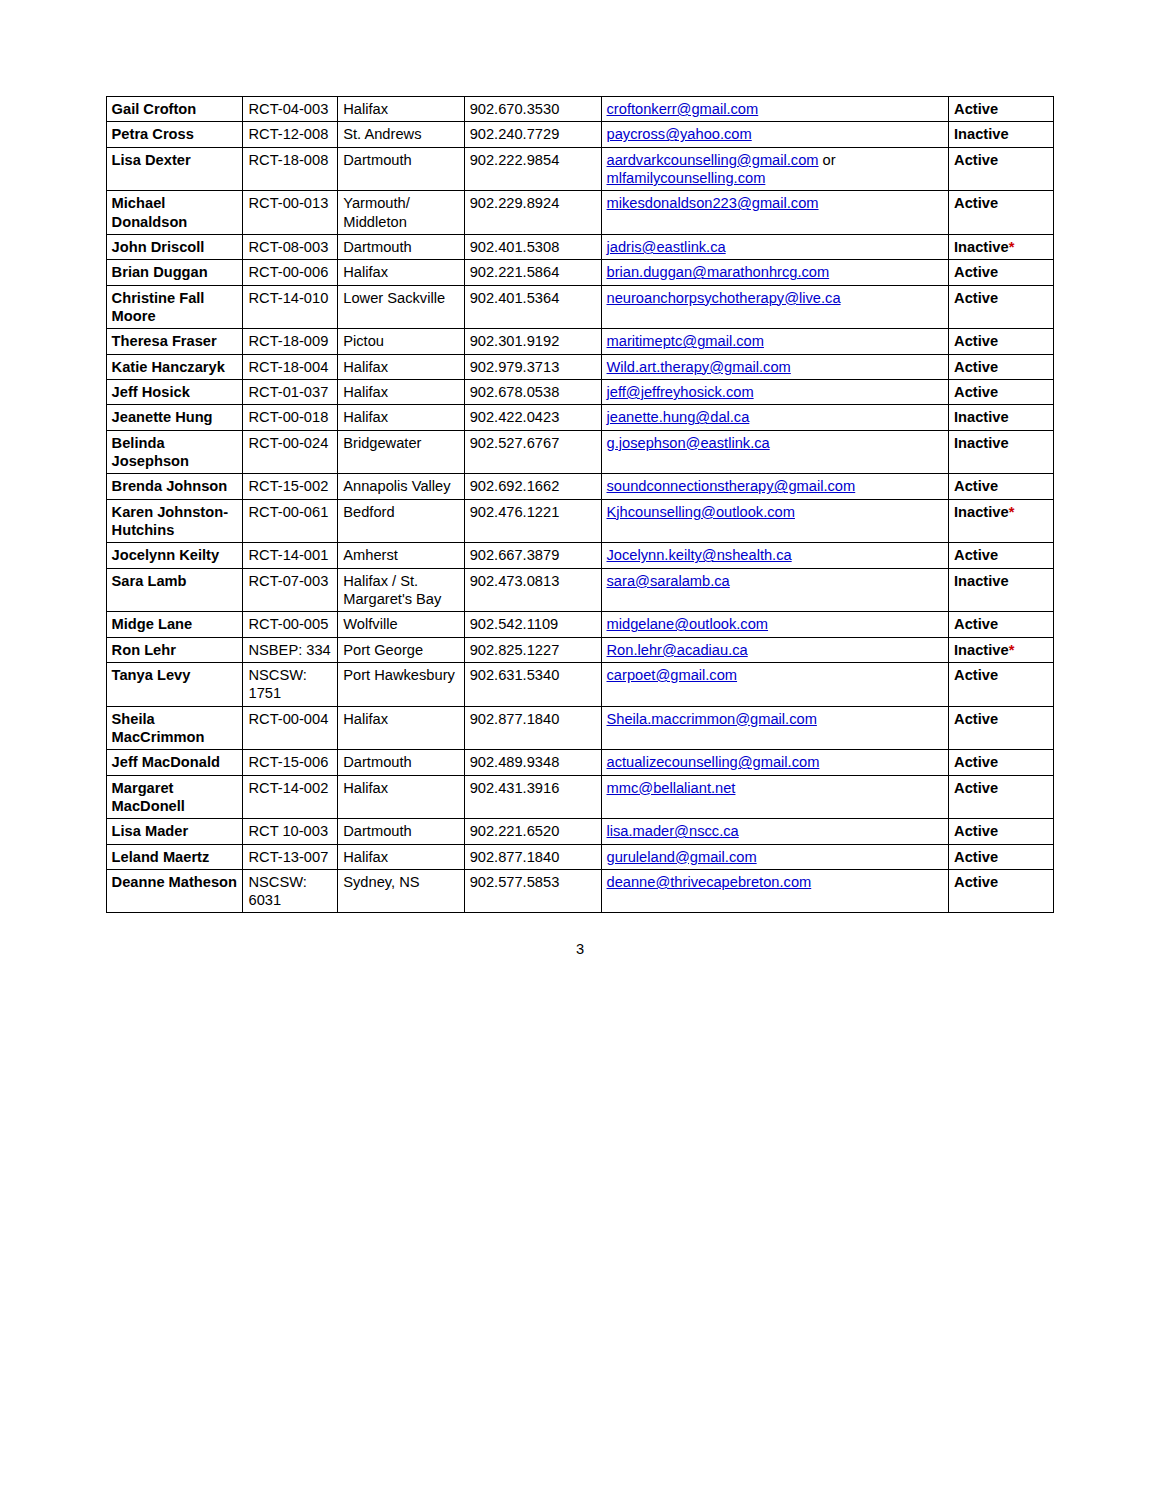| Gail Crofton | RCT-04-003 | Halifax | 902.670.3530 | croftonkerr@gmail.com | Active |
| Petra Cross | RCT-12-008 | St. Andrews | 902.240.7729 | paycross@yahoo.com | Inactive |
| Lisa Dexter | RCT-18-008 | Dartmouth | 902.222.9854 | aardvarkcounselling@gmail.com or mlfamilycounselling.com | Active |
| Michael Donaldson | RCT-00-013 | Yarmouth/ Middleton | 902.229.8924 | mikesdonaldson223@gmail.com | Active |
| John Driscoll | RCT-08-003 | Dartmouth | 902.401.5308 | jadris@eastlink.ca | Inactive * |
| Brian Duggan | RCT-00-006 | Halifax | 902.221.5864 | brian.duggan@marathonhrcg.com | Active |
| Christine Fall Moore | RCT-14-010 | Lower Sackville | 902.401.5364 | neuroanchorpsychotherapy@live.ca | Active |
| Theresa Fraser | RCT-18-009 | Pictou | 902.301.9192 | maritimeptc@gmail.com | Active |
| Katie Hanczaryk | RCT-18-004 | Halifax | 902.979.3713 | Wild.art.therapy@gmail.com | Active |
| Jeff Hosick | RCT-01-037 | Halifax | 902.678.0538 | jeff@jeffreyhosick.com | Active |
| Jeanette Hung | RCT-00-018 | Halifax | 902.422.0423 | jeanette.hung@dal.ca | Inactive |
| Belinda Josephson | RCT-00-024 | Bridgewater | 902.527.6767 | g.josephson@eastlink.ca | Inactive |
| Brenda Johnson | RCT-15-002 | Annapolis Valley | 902.692.1662 | soundconnectionstherapy@gmail.com | Active |
| Karen Johnston-Hutchins | RCT-00-061 | Bedford | 902.476.1221 | Kjhcounselling@outlook.com | Inactive * |
| Jocelynn Keilty | RCT-14-001 | Amherst | 902.667.3879 | Jocelynn.keilty@nshealth.ca | Active |
| Sara Lamb | RCT-07-003 | Halifax / St. Margaret's Bay | 902.473.0813 | sara@saralamb.ca | Inactive |
| Midge Lane | RCT-00-005 | Wolfville | 902.542.1109 | midgelane@outlook.com | Active |
| Ron Lehr | NSBEP: 334 | Port George | 902.825.1227 | Ron.lehr@acadiau.ca | Inactive * |
| Tanya Levy | NSCSW: 1751 | Port Hawkesbury | 902.631.5340 | carpoet@gmail.com | Active |
| Sheila MacCrimmon | RCT-00-004 | Halifax | 902.877.1840 | Sheila.maccrimmon@gmail.com | Active |
| Jeff MacDonald | RCT-15-006 | Dartmouth | 902.489.9348 | actualizecounselling@gmail.com | Active |
| Margaret MacDonell | RCT-14-002 | Halifax | 902.431.3916 | mmc@bellaliant.net | Active |
| Lisa Mader | RCT 10-003 | Dartmouth | 902.221.6520 | lisa.mader@nscc.ca | Active |
| Leland Maertz | RCT-13-007 | Halifax | 902.877.1840 | guruleland@gmail.com | Active |
| Deanne Matheson | NSCSW: 6031 | Sydney, NS | 902.577.5853 | deanne@thrivecapebreton.com | Active |
3